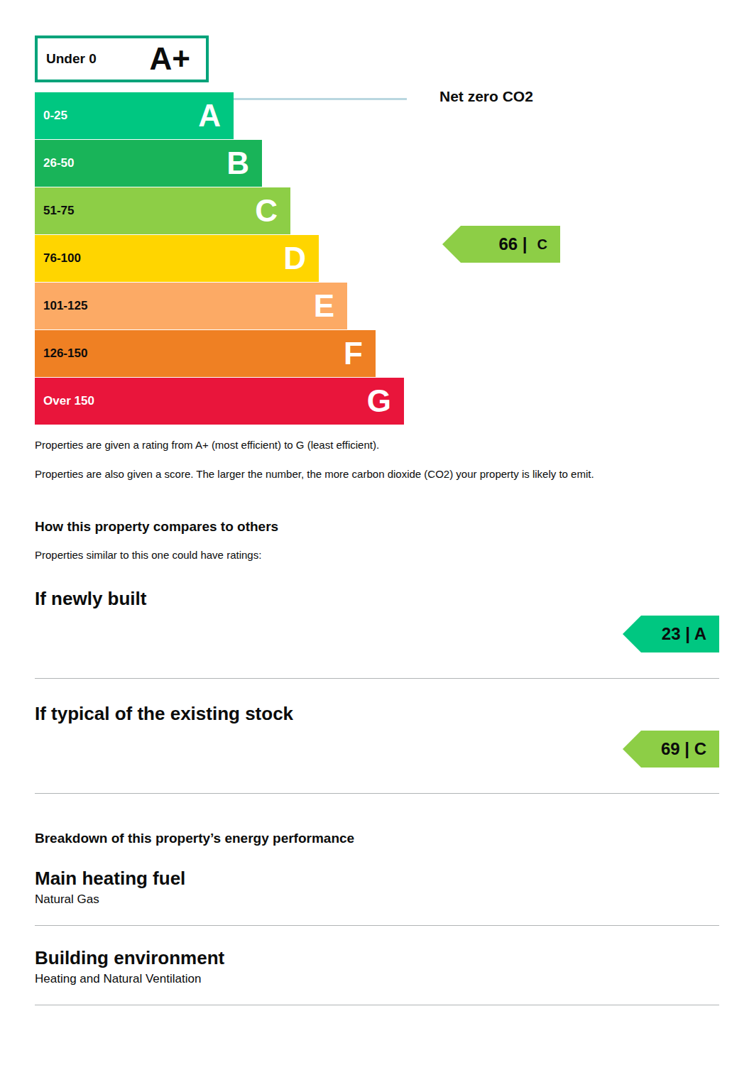Net zero CO2
Under 0 A+
0-25 A
26-50 B
51-75 C
76-100 D
101-125 E
126-150 F
Over 150 G
66 |C
Properties are given a rating from A+ (most efficient) to G (least efficient).
Properties are also given a score. The larger the number, the more carbon dioxide (CO2) your property is likely to emit.
How this property compares to others
Properties similar to this one could have ratings:
If newly built
23 | A
If typical of the existing stock
69 | C
Breakdown of this property’s energy performance
Main heating fuel
Natural Gas
Building environment
Heating and Natural Ventilation